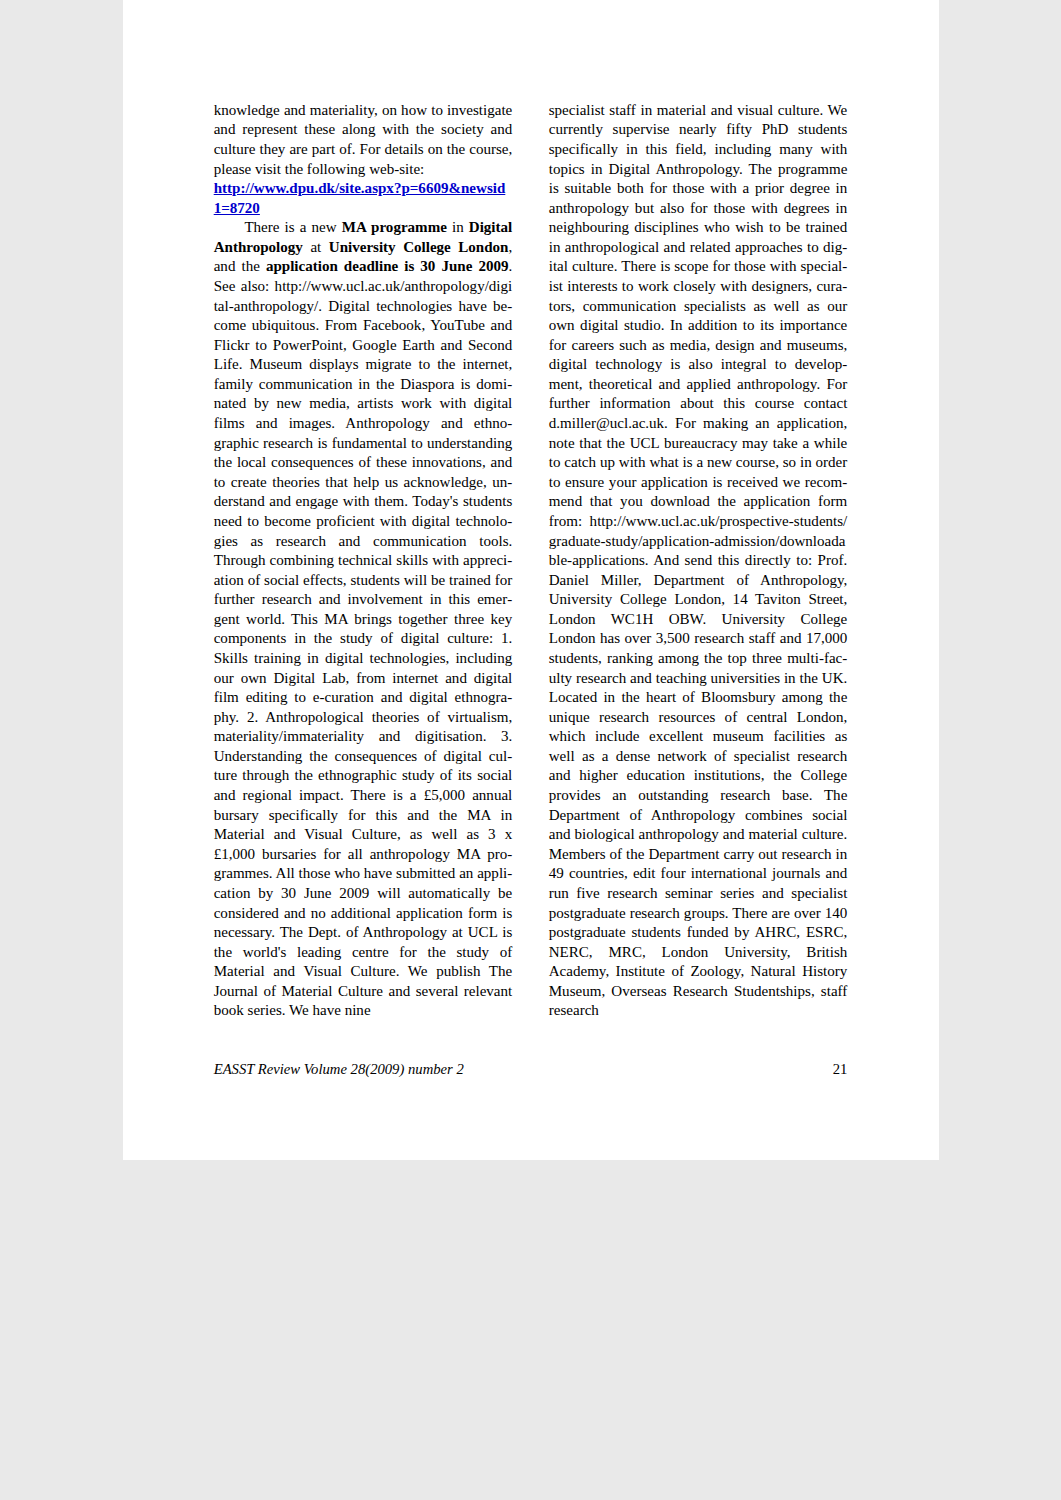knowledge and materiality, on how to investigate and represent these along with the society and culture they are part of. For details on the course, please visit the following web-site:
http://www.dpu.dk/site.aspx?p=6609&newsid1=8720
There is a new MA programme in Digital Anthropology at University College London, and the application deadline is 30 June 2009. See also: http://www.ucl.ac.uk/anthropology/digital-anthropology/. Digital technologies have become ubiquitous. From Facebook, YouTube and Flickr to PowerPoint, Google Earth and Second Life. Museum displays migrate to the internet, family communication in the Diaspora is dominated by new media, artists work with digital films and images. Anthropology and ethnographic research is fundamental to understanding the local consequences of these innovations, and to create theories that help us acknowledge, understand and engage with them. Today's students need to become proficient with digital technologies as research and communication tools. Through combining technical skills with appreciation of social effects, students will be trained for further research and involvement in this emergent world. This MA brings together three key components in the study of digital culture: 1. Skills training in digital technologies, including our own Digital Lab, from internet and digital film editing to e-curation and digital ethnography. 2. Anthropological theories of virtualism, materiality/immateriality and digitisation. 3. Understanding the consequences of digital culture through the ethnographic study of its social and regional impact. There is a £5,000 annual bursary specifically for this and the MA in Material and Visual Culture, as well as 3 x £1,000 bursaries for all anthropology MA programmes. All those who have submitted an application by 30 June 2009 will automatically be considered and no additional application form is necessary. The Dept. of Anthropology at UCL is the world's leading centre for the study of Material and Visual Culture. We publish The Journal of Material Culture and several relevant book series. We have nine
specialist staff in material and visual culture. We currently supervise nearly fifty PhD students specifically in this field, including many with topics in Digital Anthropology. The programme is suitable both for those with a prior degree in anthropology but also for those with degrees in neighbouring disciplines who wish to be trained in anthropological and related approaches to digital culture. There is scope for those with specialist interests to work closely with designers, curators, communication specialists as well as our own digital studio. In addition to its importance for careers such as media, design and museums, digital technology is also integral to development, theoretical and applied anthropology. For further information about this course contact d.miller@ucl.ac.uk. For making an application, note that the UCL bureaucracy may take a while to catch up with what is a new course, so in order to ensure your application is received we recommend that you download the application form from: http://www.ucl.ac.uk/prospective-students/graduate-study/application-admission/downloadable-applications. And send this directly to: Prof. Daniel Miller, Department of Anthropology, University College London, 14 Taviton Street, London WC1H OBW. University College London has over 3,500 research staff and 17,000 students, ranking among the top three multi-faculty research and teaching universities in the UK. Located in the heart of Bloomsbury among the unique research resources of central London, which include excellent museum facilities as well as a dense network of specialist research and higher education institutions, the College provides an outstanding research base. The Department of Anthropology combines social and biological anthropology and material culture. Members of the Department carry out research in 49 countries, edit four international journals and run five research seminar series and specialist postgraduate research groups. There are over 140 postgraduate students funded by AHRC, ESRC, NERC, MRC, London University, British Academy, Institute of Zoology, Natural History Museum, Overseas Research Studentships, staff research
EASST Review Volume 28(2009) number 2 21